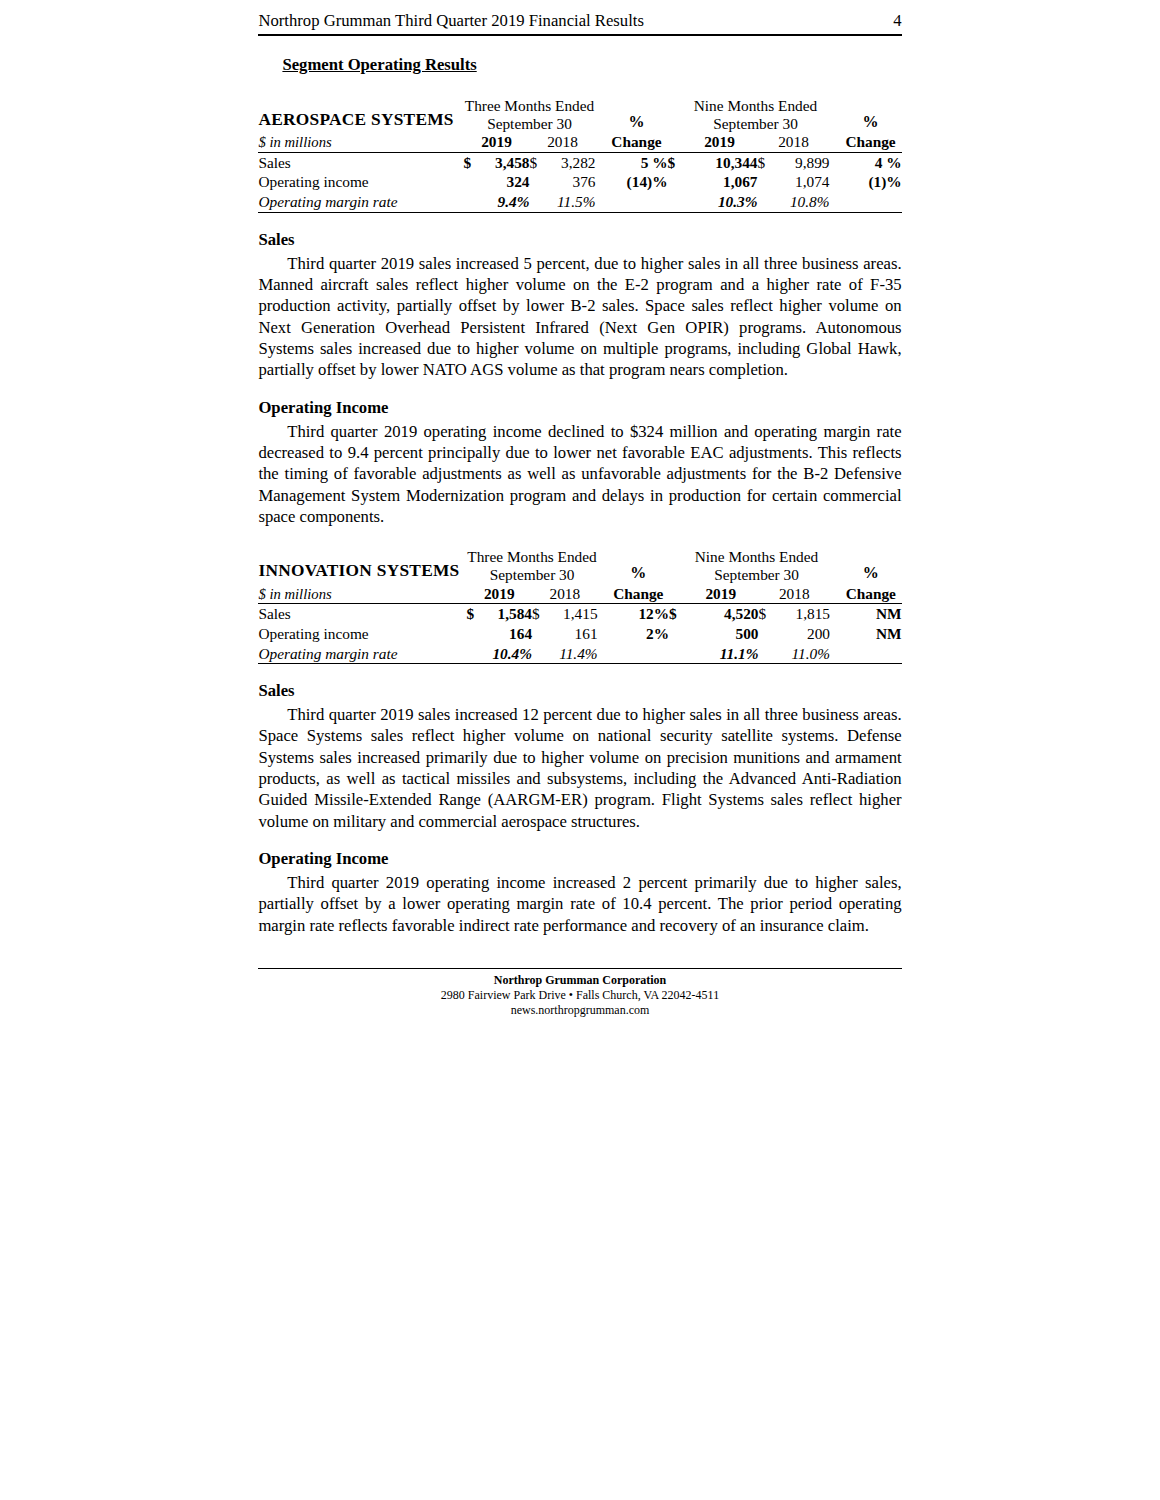Northrop Grumman Third Quarter 2019 Financial Results
4
Segment Operating Results
| AEROSPACE SYSTEMS | Three Months Ended September 30 | | % | | Nine Months Ended September 30 | | % |
| $ in millions | 2019 | 2018 | | Change | | 2019 | 2018 | | Change |
| Sales | $ | 3,458 | $ | 3,282 | | 5 % | $ | 10,344 | $ | 9,899 | | 4 % |
| Operating income | | 324 | | 376 | | (14)% | | 1,067 | | 1,074 | | (1)% |
| Operating margin rate | | 9.4% | | 11.5% | | | | 10.3% | | 10.8% | | |
Sales
Third quarter 2019 sales increased 5 percent, due to higher sales in all three business areas. Manned aircraft sales reflect higher volume on the E-2 program and a higher rate of F-35 production activity, partially offset by lower B-2 sales. Space sales reflect higher volume on Next Generation Overhead Persistent Infrared (Next Gen OPIR) programs. Autonomous Systems sales increased due to higher volume on multiple programs, including Global Hawk, partially offset by lower NATO AGS volume as that program nears completion.
Operating Income
Third quarter 2019 operating income declined to $324 million and operating margin rate decreased to 9.4 percent principally due to lower net favorable EAC adjustments. This reflects the timing of favorable adjustments as well as unfavorable adjustments for the B-2 Defensive Management System Modernization program and delays in production for certain commercial space components.
| INNOVATION SYSTEMS | Three Months Ended September 30 | | % | | Nine Months Ended September 30 | | % |
| $ in millions | 2019 | 2018 | | Change | | 2019 | 2018 | | Change |
| Sales | $ | 1,584 | $ | 1,415 | | 12% | $ | 4,520 | $ | 1,815 | | NM |
| Operating income | | 164 | | 161 | | 2% | | 500 | | 200 | | NM |
| Operating margin rate | | 10.4% | | 11.4% | | | | 11.1% | | 11.0% | | |
Sales
Third quarter 2019 sales increased 12 percent due to higher sales in all three business areas. Space Systems sales reflect higher volume on national security satellite systems. Defense Systems sales increased primarily due to higher volume on precision munitions and armament products, as well as tactical missiles and subsystems, including the Advanced Anti-Radiation Guided Missile-Extended Range (AARGM-ER) program. Flight Systems sales reflect higher volume on military and commercial aerospace structures.
Operating Income
Third quarter 2019 operating income increased 2 percent primarily due to higher sales, partially offset by a lower operating margin rate of 10.4 percent. The prior period operating margin rate reflects favorable indirect rate performance and recovery of an insurance claim.
Northrop Grumman Corporation
2980 Fairview Park Drive • Falls Church, VA 22042-4511
news.northropgrumman.com